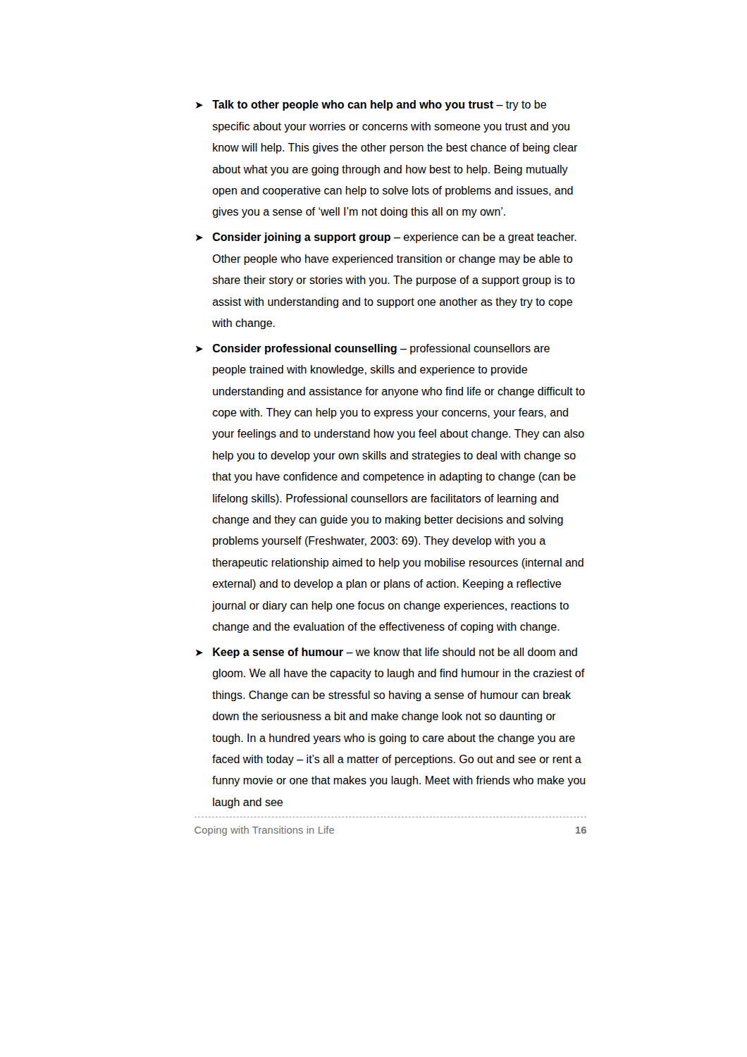Talk to other people who can help and who you trust – try to be specific about your worries or concerns with someone you trust and you know will help. This gives the other person the best chance of being clear about what you are going through and how best to help. Being mutually open and cooperative can help to solve lots of problems and issues, and gives you a sense of ‘well I’m not doing this all on my own’.
Consider joining a support group – experience can be a great teacher. Other people who have experienced transition or change may be able to share their story or stories with you. The purpose of a support group is to assist with understanding and to support one another as they try to cope with change.
Consider professional counselling – professional counsellors are people trained with knowledge, skills and experience to provide understanding and assistance for anyone who find life or change difficult to cope with. They can help you to express your concerns, your fears, and your feelings and to understand how you feel about change. They can also help you to develop your own skills and strategies to deal with change so that you have confidence and competence in adapting to change (can be lifelong skills). Professional counsellors are facilitators of learning and change and they can guide you to making better decisions and solving problems yourself (Freshwater, 2003: 69). They develop with you a therapeutic relationship aimed to help you mobilise resources (internal and external) and to develop a plan or plans of action. Keeping a reflective journal or diary can help one focus on change experiences, reactions to change and the evaluation of the effectiveness of coping with change.
Keep a sense of humour – we know that life should not be all doom and gloom. We all have the capacity to laugh and find humour in the craziest of things. Change can be stressful so having a sense of humour can break down the seriousness a bit and make change look not so daunting or tough. In a hundred years who is going to care about the change you are faced with today – it’s all a matter of perceptions. Go out and see or rent a funny movie or one that makes you laugh. Meet with friends who make you laugh and see
Coping with Transitions in Life 16